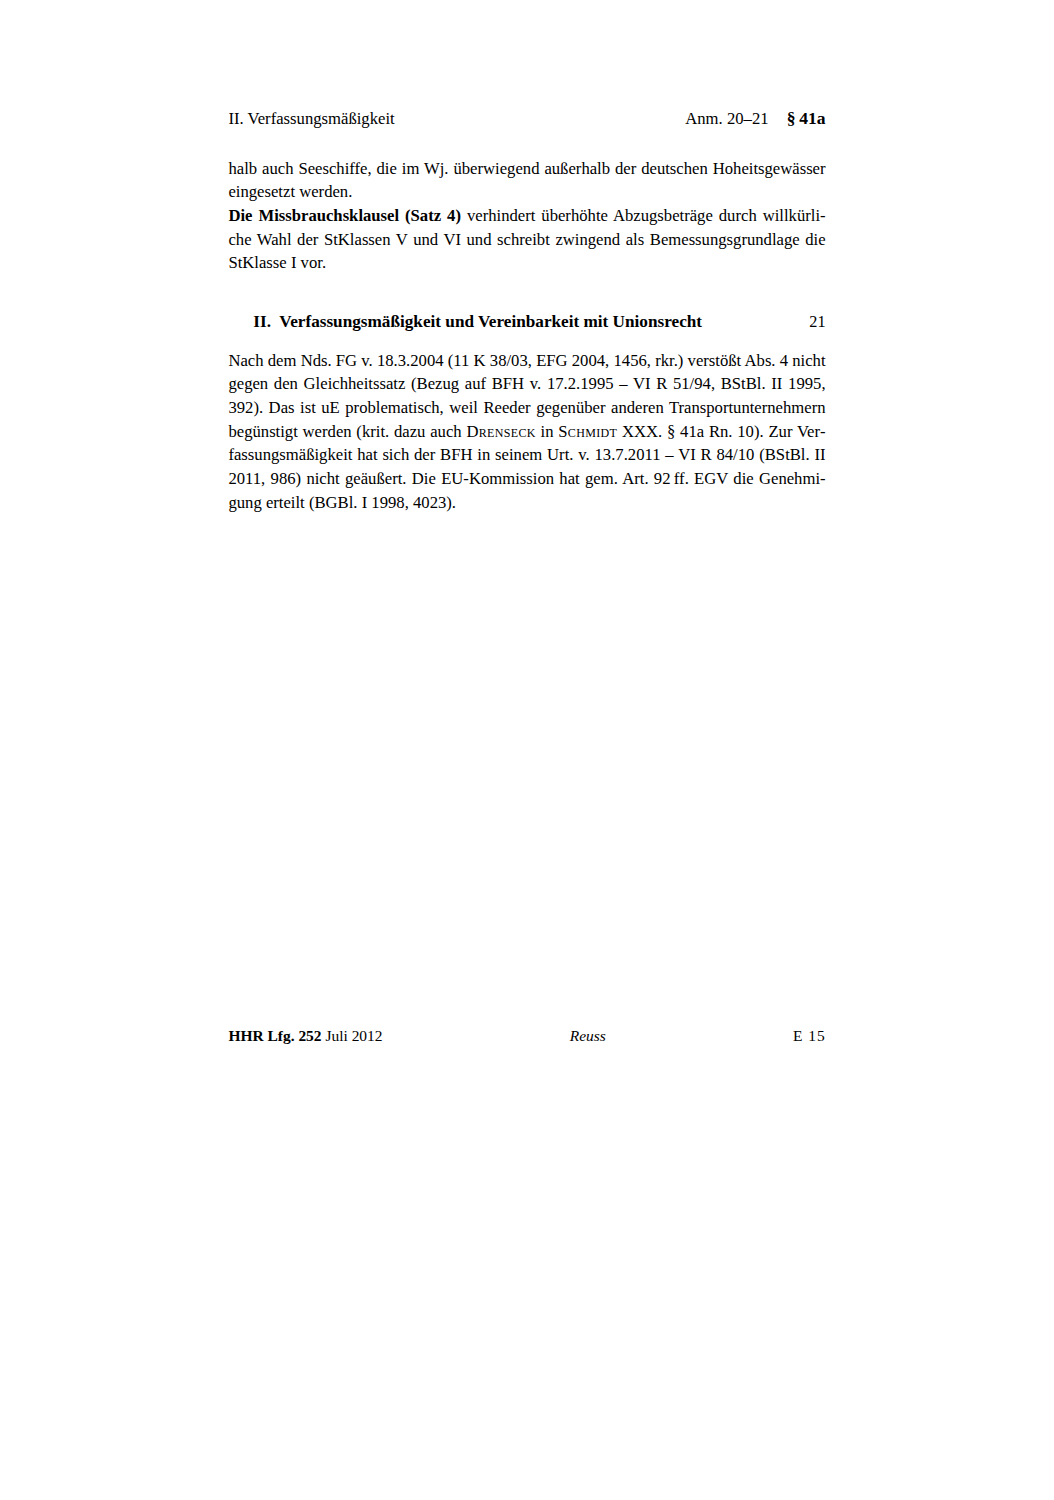II. Verfassungsmäßigkeit
Anm. 20–21 § 41a
halb auch Seeschiffe, die im Wj. überwiegend außerhalb der deutschen Hoheitsgewässer eingesetzt werden.
Die Missbrauchsklausel (Satz 4) verhindert überhöhte Abzugsbeträge durch willkürliche Wahl der StKlassen V und VI und schreibt zwingend als Bemessungsgrundlage die StKlasse I vor.
II. Verfassungsmäßigkeit und Vereinbarkeit mit Unionsrecht
21
Nach dem Nds. FG v. 18.3.2004 (11 K 38/03, EFG 2004, 1456, rkr.) verstößt Abs. 4 nicht gegen den Gleichheitssatz (Bezug auf BFH v. 17.2.1995 – VI R 51/94, BStBl. II 1995, 392). Das ist uE problematisch, weil Reeder gegenüber anderen Transportunternehmern begünstigt werden (krit. dazu auch Drenseck in Schmidt XXX. § 41a Rn. 10). Zur Verfassungsmäßigkeit hat sich der BFH in seinem Urt. v. 13.7.2011 – VI R 84/10 (BStBl. II 2011, 986) nicht geäußert. Die EU-Kommission hat gem. Art. 92 ff. EGV die Genehmigung erteilt (BGBl. I 1998, 4023).
HHR Lfg. 252 Juli 2012
Reuss
E 15